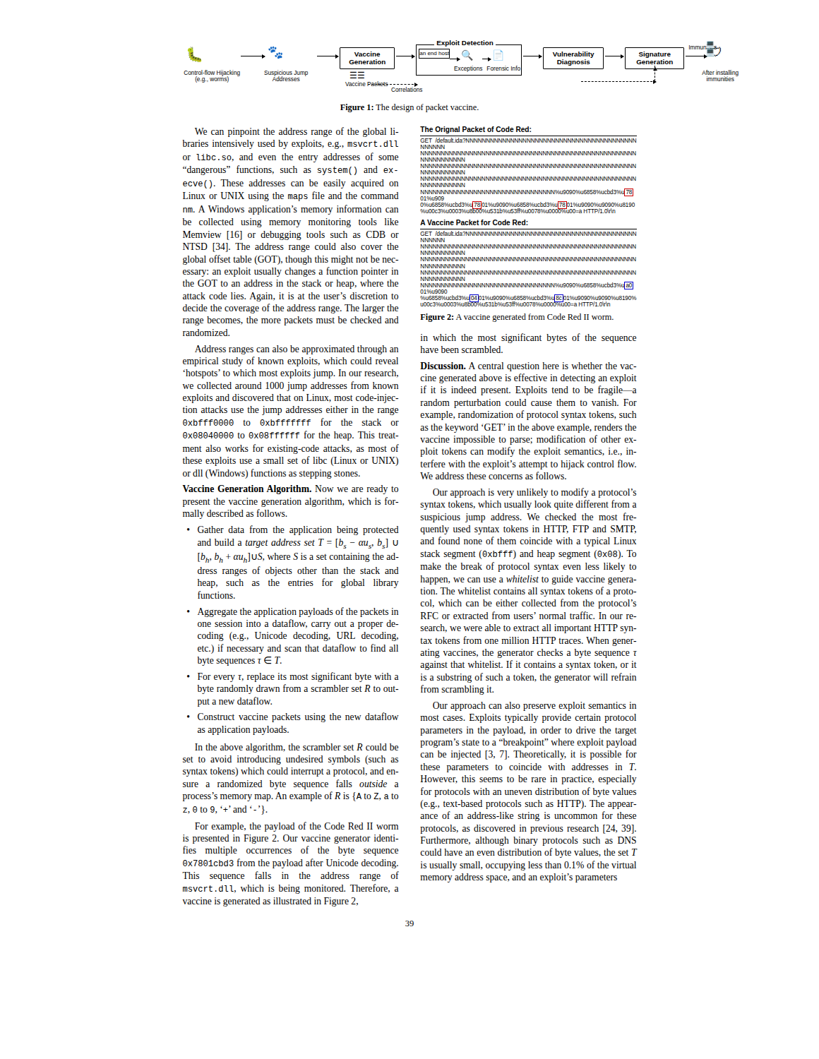🐛
Control-flow Hijacking
(e.g., worms)
🐾
Suspicious Jump
Addresses
Vaccine
Generation
☰☰
Vaccine Packets
Exploit Detection
an end host
🔍
Exceptions
📄
Forensic Info
Correlations
Vulnerability
Diagnosis
Signature
Generation
Immunities
🛡
💻💻
After installing
immunities
Figure 1: The design of packet vaccine.
We can pinpoint the address range of the global libraries intensively used by exploits, e.g., msvcrt.dll or libc.so, and even the entry addresses of some “dangerous” functions, such as system() and execve(). These addresses can be easily acquired on Linux or UNIX using the maps file and the command nm. A Windows application’s memory information can be collected using memory monitoring tools like Memview [16] or debugging tools such as CDB or NTSD [34]. The address range could also cover the global offset table (GOT), though this might not be necessary: an exploit usually changes a function pointer in the GOT to an address in the stack or heap, where the attack code lies. Again, it is at the user’s discretion to decide the coverage of the address range. The larger the range becomes, the more packets must be checked and randomized.
Address ranges can also be approximated through an empirical study of known exploits, which could reveal ‘hotspots’ to which most exploits jump. In our research, we collected around 1000 jump addresses from known exploits and discovered that on Linux, most code-injection attacks use the jump addresses either in the range 0xbfff0000 to 0xbfffffff for the stack or 0x08040000 to 0x08ffffff for the heap. This treatment also works for existing-code attacks, as most of these exploits use a small set of libc (Linux or UNIX) or dll (Windows) functions as stepping stones.
Vaccine Generation Algorithm. Now we are ready to present the vaccine generation algorithm, which is formally described as follows.
Gather data from the application being protected and build a target address set T = [bs − αus, bs] ∪ [bh, bh + αuh]∪S, where S is a set containing the address ranges of objects other than the stack and heap, such as the entries for global library functions.
Aggregate the application payloads of the packets in one session into a dataflow, carry out a proper decoding (e.g., Unicode decoding, URL decoding, etc.) if necessary and scan that dataflow to find all byte sequences τ ∈ T.
For every τ, replace its most significant byte with a byte randomly drawn from a scrambler set R to output a new dataflow.
Construct vaccine packets using the new dataflow as application payloads.
In the above algorithm, the scrambler set R could be set to avoid introducing undesired symbols (such as syntax tokens) which could interrupt a protocol, and ensure a randomized byte sequence falls outside a process’s memory map. An example of R is {A to Z, a to z, 0 to 9, ‘+’ and ‘-’}.
For example, the payload of the Code Red II worm is presented in Figure 2. Our vaccine generator identifies multiple occurrences of the byte sequence 0x7801cbd3 from the payload after Unicode decoding. This sequence falls in the address range of msvcrt.dll, which is being monitored. Therefore, a vaccine is generated as illustrated in Figure 2,
The Orignal Packet of Code Red:
GET /default.ida?NNNNNNNNNNNNNNNNNNNNNNNNNNNNNNNNNNNNNNNNNNNNNNNN
NNNNNNNNNNNNNNNNNNNNNNNNNNNNNNNNNNNNNNNNNNNNNNNNNNNNNNNNNNNNNNNN
NNNNNNNNNNNNNNNNNNNNNNNNNNNNNNNNNNNNNNNNNNNNNNNNNNNNNNNNNNNNNNNN
NNNNNNNNNNNNNNNNNNNNNNNNNNNNNNNNNNNNNNNNNNNNNNNNNNNNNNNNNNNNNNNN
NNNNNNNNNNNNNNNNNNNNNNNNNNNNNNNNN%u9090%u6858%ucbd3%u7801%u909
0%u6858%ucbd3%u7801%u9090%u6858%ucbd3%u7801%u9090%u9090%u8190
%u00c3%u0003%u8b00%u531b%u53ff%u0078%u0000%u00=a HTTP/1.0\r\n
A Vaccine Packet for Code Red:
GET /default.ida?NNNNNNNNNNNNNNNNNNNNNNNNNNNNNNNNNNNNNNNNNNNNNNNN
NNNNNNNNNNNNNNNNNNNNNNNNNNNNNNNNNNNNNNNNNNNNNNNNNNNNNNNNNNNNNNNN
NNNNNNNNNNNNNNNNNNNNNNNNNNNNNNNNNNNNNNNNNNNNNNNNNNNNNNNNNNNNNNNN
NNNNNNNNNNNNNNNNNNNNNNNNNNNNNNNNNNNNNNNNNNNNNNNNNNNNNNNNNNNNNNNN
NNNNNNNNNNNNNNNNNNNNNNNNNNNNNNNNN%u9090%u6858%ucbd3%ua001%u9090
%u6858%ucbd3%u0401%u9090%u6858%ucbd3%u8c01%u9090%u9090%u8190%
u00c3%u0003%u8b00%u531b%u53ff%u0078%u0000%u00=a HTTP/1.0\r\n
Figure 2: A vaccine generated from Code Red II worm.
in which the most significant bytes of the sequence have been scrambled.
Discussion. A central question here is whether the vaccine generated above is effective in detecting an exploit if it is indeed present. Exploits tend to be fragile—a random perturbation could cause them to vanish. For example, randomization of protocol syntax tokens, such as the keyword ‘GET’ in the above example, renders the vaccine impossible to parse; modification of other exploit tokens can modify the exploit semantics, i.e., interfere with the exploit’s attempt to hijack control flow. We address these concerns as follows.
Our approach is very unlikely to modify a protocol’s syntax tokens, which usually look quite different from a suspicious jump address. We checked the most frequently used syntax tokens in HTTP, FTP and SMTP, and found none of them coincide with a typical Linux stack segment (0xbfff) and heap segment (0x08). To make the break of protocol syntax even less likely to happen, we can use a whitelist to guide vaccine generation. The whitelist contains all syntax tokens of a protocol, which can be either collected from the protocol’s RFC or extracted from users’ normal traffic. In our research, we were able to extract all important HTTP syntax tokens from one million HTTP traces. When generating vaccines, the generator checks a byte sequence τ against that whitelist. If it contains a syntax token, or it is a substring of such a token, the generator will refrain from scrambling it.
Our approach can also preserve exploit semantics in most cases. Exploits typically provide certain protocol parameters in the payload, in order to drive the target program’s state to a “breakpoint” where exploit payload can be injected [3, 7]. Theoretically, it is possible for these parameters to coincide with addresses in T. However, this seems to be rare in practice, especially for protocols with an uneven distribution of byte values (e.g., text-based protocols such as HTTP). The appearance of an address-like string is uncommon for these protocols, as discovered in previous research [24, 39]. Furthermore, although binary protocols such as DNS could have an even distribution of byte values, the set T is usually small, occupying less than 0.1% of the virtual memory address space, and an exploit’s parameters
39